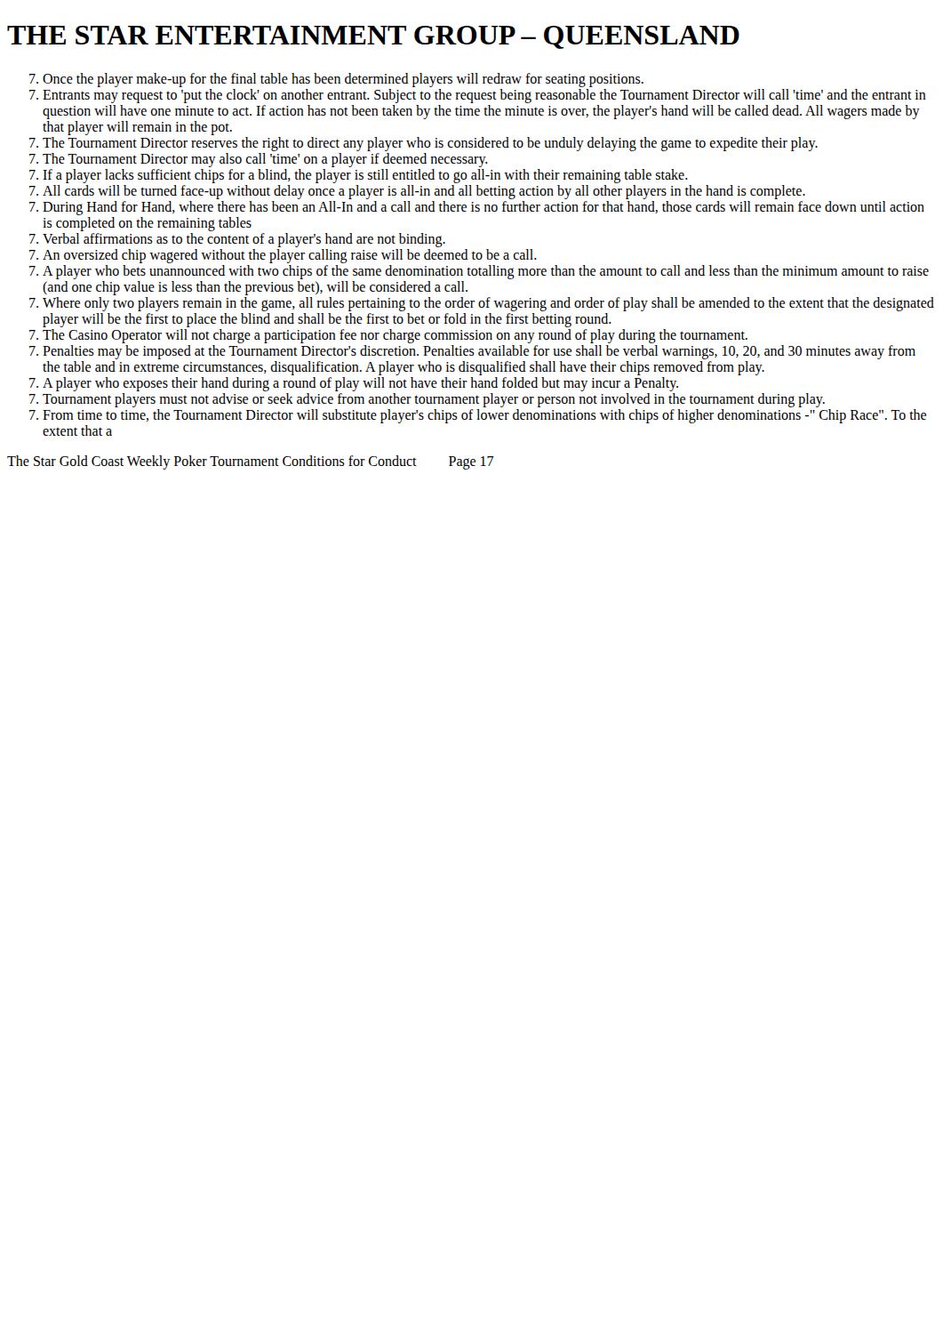THE STAR ENTERTAINMENT GROUP – QUEENSLAND
Once the player make-up for the final table has been determined players will redraw for seating positions.
Entrants may request to 'put the clock' on another entrant. Subject to the request being reasonable the Tournament Director will call 'time' and the entrant in question will have one minute to act. If action has not been taken by the time the minute is over, the player's hand will be called dead. All wagers made by that player will remain in the pot.
The Tournament Director reserves the right to direct any player who is considered to be unduly delaying the game to expedite their play.
The Tournament Director may also call 'time' on a player if deemed necessary.
If a player lacks sufficient chips for a blind, the player is still entitled to go all-in with their remaining table stake.
All cards will be turned face-up without delay once a player is all-in and all betting action by all other players in the hand is complete.
During Hand for Hand, where there has been an All-In and a call and there is no further action for that hand, those cards will remain face down until action is completed on the remaining tables
Verbal affirmations as to the content of a player's hand are not binding.
An oversized chip wagered without the player calling raise will be deemed to be a call.
A player who bets unannounced with two chips of the same denomination totalling more than the amount to call and less than the minimum amount to raise (and one chip value is less than the previous bet), will be considered a call.
Where only two players remain in the game, all rules pertaining to the order of wagering and order of play shall be amended to the extent that the designated player will be the first to place the blind and shall be the first to bet or fold in the first betting round.
The Casino Operator will not charge a participation fee nor charge commission on any round of play during the tournament.
Penalties may be imposed at the Tournament Director's discretion. Penalties available for use shall be verbal warnings, 10, 20, and 30 minutes away from the table and in extreme circumstances, disqualification. A player who is disqualified shall have their chips removed from play.
A player who exposes their hand during a round of play will not have their hand folded but may incur a Penalty.
Tournament players must not advise or seek advice from another tournament player or person not involved in the tournament during play.
From time to time, the Tournament Director will substitute player's chips of lower denominations with chips of higher denominations -" Chip Race". To the extent that a
The Star Gold Coast Weekly Poker Tournament Conditions for Conduct Page 17